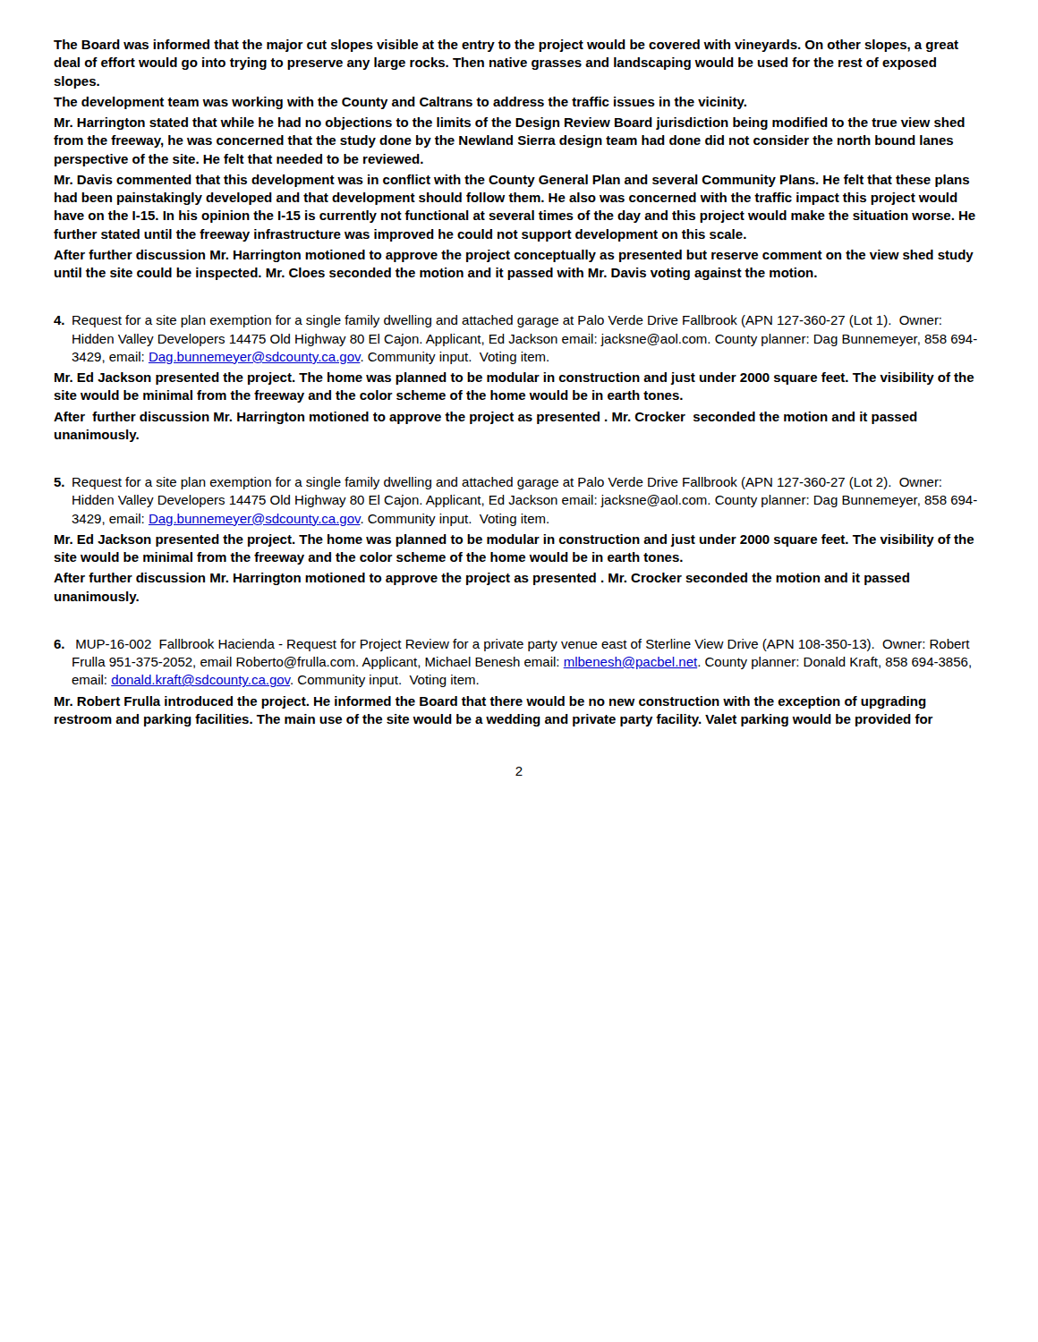The Board was informed that the major cut slopes visible at the entry to the project would be covered with vineyards. On other slopes, a great deal of effort would go into trying to preserve any large rocks. Then native grasses and landscaping would be used for the rest of exposed slopes.
The development team was working with the County and Caltrans to address the traffic issues in the vicinity.
Mr. Harrington stated that while he had no objections to the limits of the Design Review Board jurisdiction being modified to the true view shed from the freeway, he was concerned that the study done by the Newland Sierra design team had done did not consider the north bound lanes perspective of the site. He felt that needed to be reviewed.
Mr. Davis commented that this development was in conflict with the County General Plan and several Community Plans. He felt that these plans had been painstakingly developed and that development should follow them. He also was concerned with the traffic impact this project would have on the I-15. In his opinion the I-15 is currently not functional at several times of the day and this project would make the situation worse. He further stated until the freeway infrastructure was improved he could not support development on this scale.
After further discussion Mr. Harrington motioned to approve the project conceptually as presented but reserve comment on the view shed study until the site could be inspected. Mr. Cloes seconded the motion and it passed with Mr. Davis voting against the motion.
4.
Request for a site plan exemption for a single family dwelling and attached garage at Palo Verde Drive Fallbrook (APN 127-360-27 (Lot 1). Owner: Hidden Valley Developers 14475 Old Highway 80 El Cajon. Applicant, Ed Jackson email: jacksne@aol.com. County planner: Dag Bunnemeyer, 858 694-3429, email: Dag.bunnemeyer@sdcounty.ca.gov. Community input. Voting item.
Mr. Ed Jackson presented the project. The home was planned to be modular in construction and just under 2000 square feet. The visibility of the site would be minimal from the freeway and the color scheme of the home would be in earth tones.
After further discussion Mr. Harrington motioned to approve the project as presented . Mr. Crocker seconded the motion and it passed unanimously.
5.
Request for a site plan exemption for a single family dwelling and attached garage at Palo Verde Drive Fallbrook (APN 127-360-27 (Lot 2). Owner: Hidden Valley Developers 14475 Old Highway 80 El Cajon. Applicant, Ed Jackson email: jacksne@aol.com. County planner: Dag Bunnemeyer, 858 694-3429, email: Dag.bunnemeyer@sdcounty.ca.gov. Community input. Voting item.
Mr. Ed Jackson presented the project. The home was planned to be modular in construction and just under 2000 square feet. The visibility of the site would be minimal from the freeway and the color scheme of the home would be in earth tones.
After further discussion Mr. Harrington motioned to approve the project as presented . Mr. Crocker seconded the motion and it passed unanimously.
6.
MUP-16-002 Fallbrook Hacienda - Request for Project Review for a private party venue east of Sterline View Drive (APN 108-350-13). Owner: Robert Frulla 951-375-2052, email Roberto@frulla.com. Applicant, Michael Benesh email: mlbenesh@pacbel.net. County planner: Donald Kraft, 858 694-3856, email: donald.kraft@sdcounty.ca.gov. Community input. Voting item.
Mr. Robert Frulla introduced the project. He informed the Board that there would be no new construction with the exception of upgrading restroom and parking facilities. The main use of the site would be a wedding and private party facility. Valet parking would be provided for
2